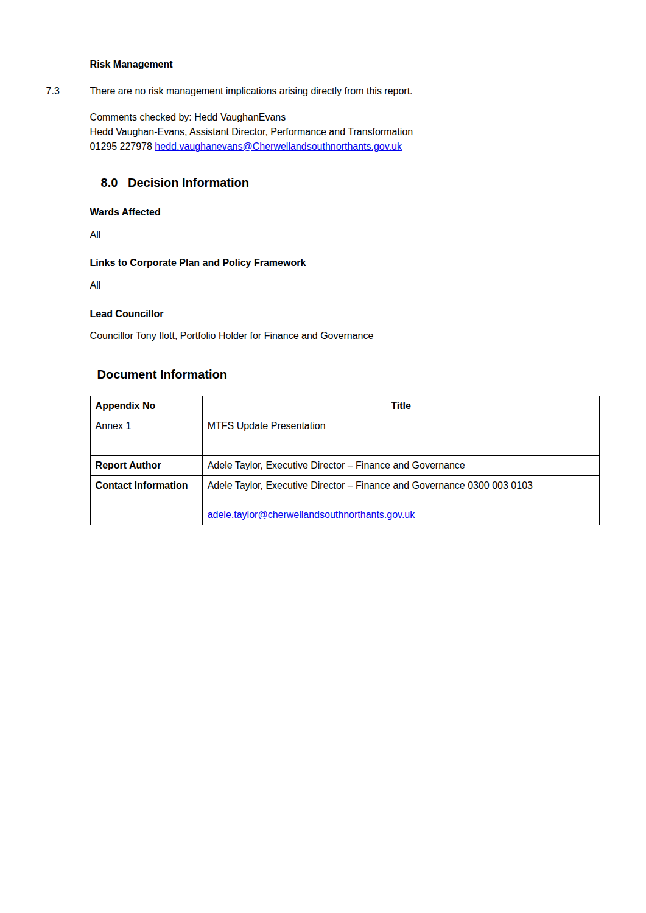Risk Management
7.3
There are no risk management implications arising directly from this report.
Comments checked by: Hedd VaughanEvans
Hedd Vaughan-Evans, Assistant Director, Performance and Transformation
01295 227978 hedd.vaughanevans@Cherwellandsouthnorthants.gov.uk
8.0 Decision Information
Wards Affected
All
Links to Corporate Plan and Policy Framework
All
Lead Councillor
Councillor Tony Ilott, Portfolio Holder for Finance and Governance
Document Information
| Appendix No | Title |
| --- | --- |
| Annex 1 | MTFS Update Presentation |
| Report Author | Adele Taylor, Executive Director – Finance and Governance |
| Contact Information | Adele Taylor, Executive Director – Finance and Governance 0300 003 0103 adele.taylor@cherwellandsouthnorthants.gov.uk |